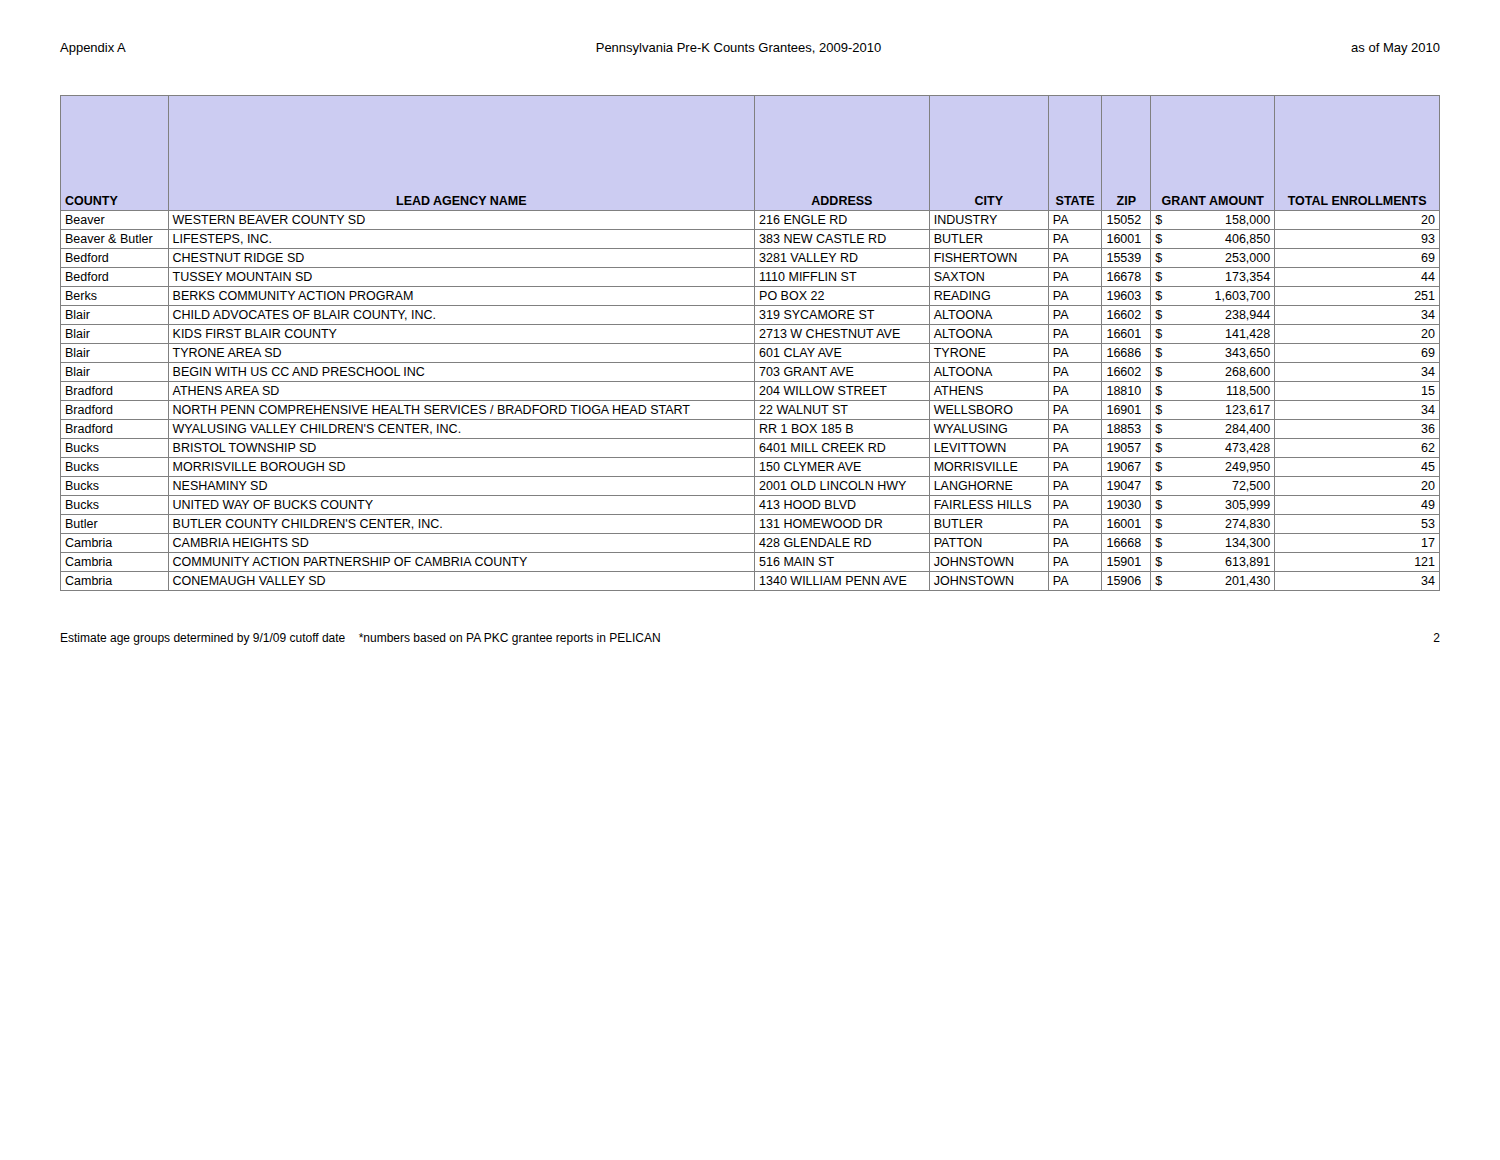Appendix A
Pennsylvania Pre-K Counts Grantees, 2009-2010
as of May 2010
| COUNTY | LEAD AGENCY NAME | ADDRESS | CITY | STATE | ZIP | GRANT AMOUNT | TOTAL ENROLLMENTS |
| --- | --- | --- | --- | --- | --- | --- | --- |
| Beaver | WESTERN BEAVER COUNTY SD | 216 ENGLE RD | INDUSTRY | PA | 15052 | $ 158,000 | 20 |
| Beaver & Butler | LIFESTEPS, INC. | 383 NEW CASTLE RD | BUTLER | PA | 16001 | $ 406,850 | 93 |
| Bedford | CHESTNUT RIDGE SD | 3281 VALLEY RD | FISHERTOWN | PA | 15539 | $ 253,000 | 69 |
| Bedford | TUSSEY MOUNTAIN SD | 1110 MIFFLIN ST | SAXTON | PA | 16678 | $ 173,354 | 44 |
| Berks | BERKS COMMUNITY ACTION PROGRAM | PO BOX 22 | READING | PA | 19603 | $ 1,603,700 | 251 |
| Blair | CHILD ADVOCATES OF BLAIR COUNTY, INC. | 319 SYCAMORE ST | ALTOONA | PA | 16602 | $ 238,944 | 34 |
| Blair | KIDS FIRST BLAIR COUNTY | 2713 W CHESTNUT AVE | ALTOONA | PA | 16601 | $ 141,428 | 20 |
| Blair | TYRONE AREA SD | 601 CLAY AVE | TYRONE | PA | 16686 | $ 343,650 | 69 |
| Blair | BEGIN WITH US CC AND PRESCHOOL INC | 703 GRANT AVE | ALTOONA | PA | 16602 | $ 268,600 | 34 |
| Bradford | ATHENS AREA SD | 204 WILLOW STREET | ATHENS | PA | 18810 | $ 118,500 | 15 |
| Bradford | NORTH PENN COMPREHENSIVE HEALTH SERVICES / BRADFORD TIOGA HEAD START | 22 WALNUT ST | WELLSBORO | PA | 16901 | $ 123,617 | 34 |
| Bradford | WYALUSING VALLEY CHILDREN'S CENTER, INC. | RR 1 BOX 185 B | WYALUSING | PA | 18853 | $ 284,400 | 36 |
| Bucks | BRISTOL TOWNSHIP SD | 6401 MILL CREEK RD | LEVITTOWN | PA | 19057 | $ 473,428 | 62 |
| Bucks | MORRISVILLE BOROUGH SD | 150 CLYMER AVE | MORRISVILLE | PA | 19067 | $ 249,950 | 45 |
| Bucks | NESHAMINY SD | 2001 OLD LINCOLN HWY | LANGHORNE | PA | 19047 | $ 72,500 | 20 |
| Bucks | UNITED WAY OF BUCKS COUNTY | 413 HOOD BLVD | FAIRLESS HILLS | PA | 19030 | $ 305,999 | 49 |
| Butler | BUTLER COUNTY CHILDREN'S CENTER, INC. | 131 HOMEWOOD DR | BUTLER | PA | 16001 | $ 274,830 | 53 |
| Cambria | CAMBRIA HEIGHTS SD | 428 GLENDALE RD | PATTON | PA | 16668 | $ 134,300 | 17 |
| Cambria | COMMUNITY ACTION PARTNERSHIP OF CAMBRIA COUNTY | 516 MAIN ST | JOHNSTOWN | PA | 15901 | $ 613,891 | 121 |
| Cambria | CONEMAUGH VALLEY SD | 1340 WILLIAM PENN AVE | JOHNSTOWN | PA | 15906 | $ 201,430 | 34 |
Estimate age groups determined by 9/1/09 cutoff date *numbers based on PA PKC grantee reports in PELICAN
2